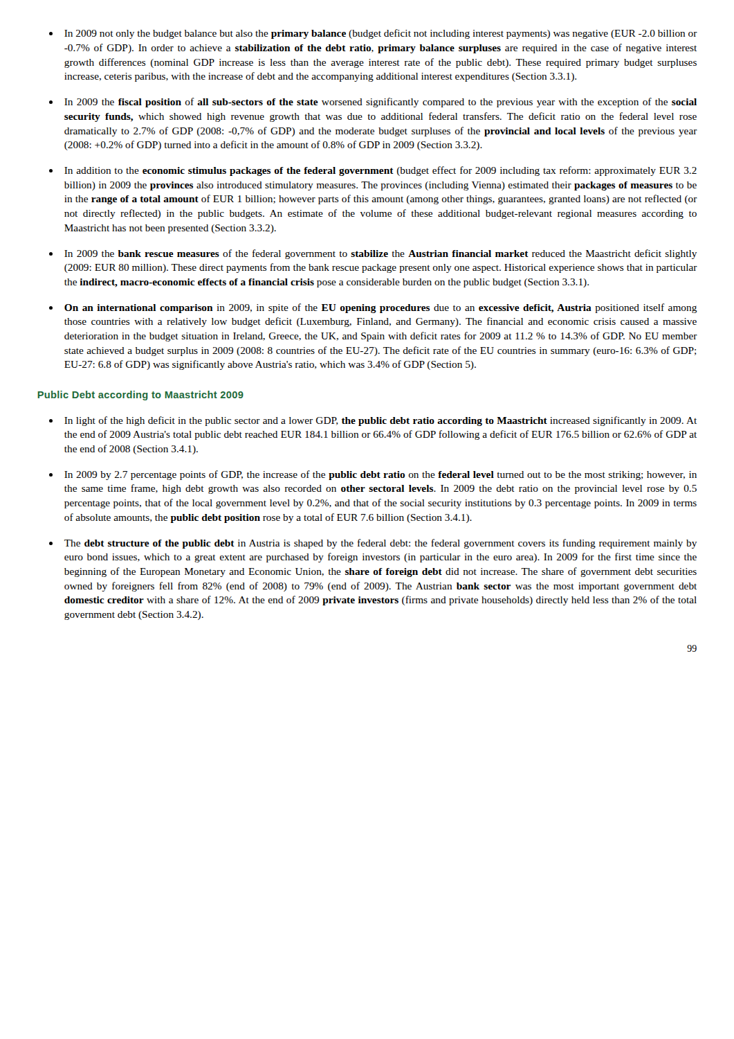In 2009 not only the budget balance but also the primary balance (budget deficit not including interest payments) was negative (EUR -2.0 billion or -0.7% of GDP). In order to achieve a stabilization of the debt ratio, primary balance surpluses are required in the case of negative interest growth differences (nominal GDP increase is less than the average interest rate of the public debt). These required primary budget surpluses increase, ceteris paribus, with the increase of debt and the accompanying additional interest expenditures (Section 3.3.1).
In 2009 the fiscal position of all sub-sectors of the state worsened significantly compared to the previous year with the exception of the social security funds, which showed high revenue growth that was due to additional federal transfers. The deficit ratio on the federal level rose dramatically to 2.7% of GDP (2008: -0,7% of GDP) and the moderate budget surpluses of the provincial and local levels of the previous year (2008: +0.2% of GDP) turned into a deficit in the amount of 0.8% of GDP in 2009 (Section 3.3.2).
In addition to the economic stimulus packages of the federal government (budget effect for 2009 including tax reform: approximately EUR 3.2 billion) in 2009 the provinces also introduced stimulatory measures. The provinces (including Vienna) estimated their packages of measures to be in the range of a total amount of EUR 1 billion; however parts of this amount (among other things, guarantees, granted loans) are not reflected (or not directly reflected) in the public budgets. An estimate of the volume of these additional budget-relevant regional measures according to Maastricht has not been presented (Section 3.3.2).
In 2009 the bank rescue measures of the federal government to stabilize the Austrian financial market reduced the Maastricht deficit slightly (2009: EUR 80 million). These direct payments from the bank rescue package present only one aspect. Historical experience shows that in particular the indirect, macro-economic effects of a financial crisis pose a considerable burden on the public budget (Section 3.3.1).
On an international comparison in 2009, in spite of the EU opening procedures due to an excessive deficit, Austria positioned itself among those countries with a relatively low budget deficit (Luxemburg, Finland, and Germany). The financial and economic crisis caused a massive deterioration in the budget situation in Ireland, Greece, the UK, and Spain with deficit rates for 2009 at 11.2 % to 14.3% of GDP. No EU member state achieved a budget surplus in 2009 (2008: 8 countries of the EU-27). The deficit rate of the EU countries in summary (euro-16: 6.3% of GDP; EU-27: 6.8 of GDP) was significantly above Austria's ratio, which was 3.4% of GDP (Section 5).
Public Debt according to Maastricht 2009
In light of the high deficit in the public sector and a lower GDP, the public debt ratio according to Maastricht increased significantly in 2009. At the end of 2009 Austria's total public debt reached EUR 184.1 billion or 66.4% of GDP following a deficit of EUR 176.5 billion or 62.6% of GDP at the end of 2008 (Section 3.4.1).
In 2009 by 2.7 percentage points of GDP, the increase of the public debt ratio on the federal level turned out to be the most striking; however, in the same time frame, high debt growth was also recorded on other sectoral levels. In 2009 the debt ratio on the provincial level rose by 0.5 percentage points, that of the local government level by 0.2%, and that of the social security institutions by 0.3 percentage points. In 2009 in terms of absolute amounts, the public debt position rose by a total of EUR 7.6 billion (Section 3.4.1).
The debt structure of the public debt in Austria is shaped by the federal debt: the federal government covers its funding requirement mainly by euro bond issues, which to a great extent are purchased by foreign investors (in particular in the euro area). In 2009 for the first time since the beginning of the European Monetary and Economic Union, the share of foreign debt did not increase. The share of government debt securities owned by foreigners fell from 82% (end of 2008) to 79% (end of 2009). The Austrian bank sector was the most important government debt domestic creditor with a share of 12%. At the end of 2009 private investors (firms and private households) directly held less than 2% of the total government debt (Section 3.4.2).
99